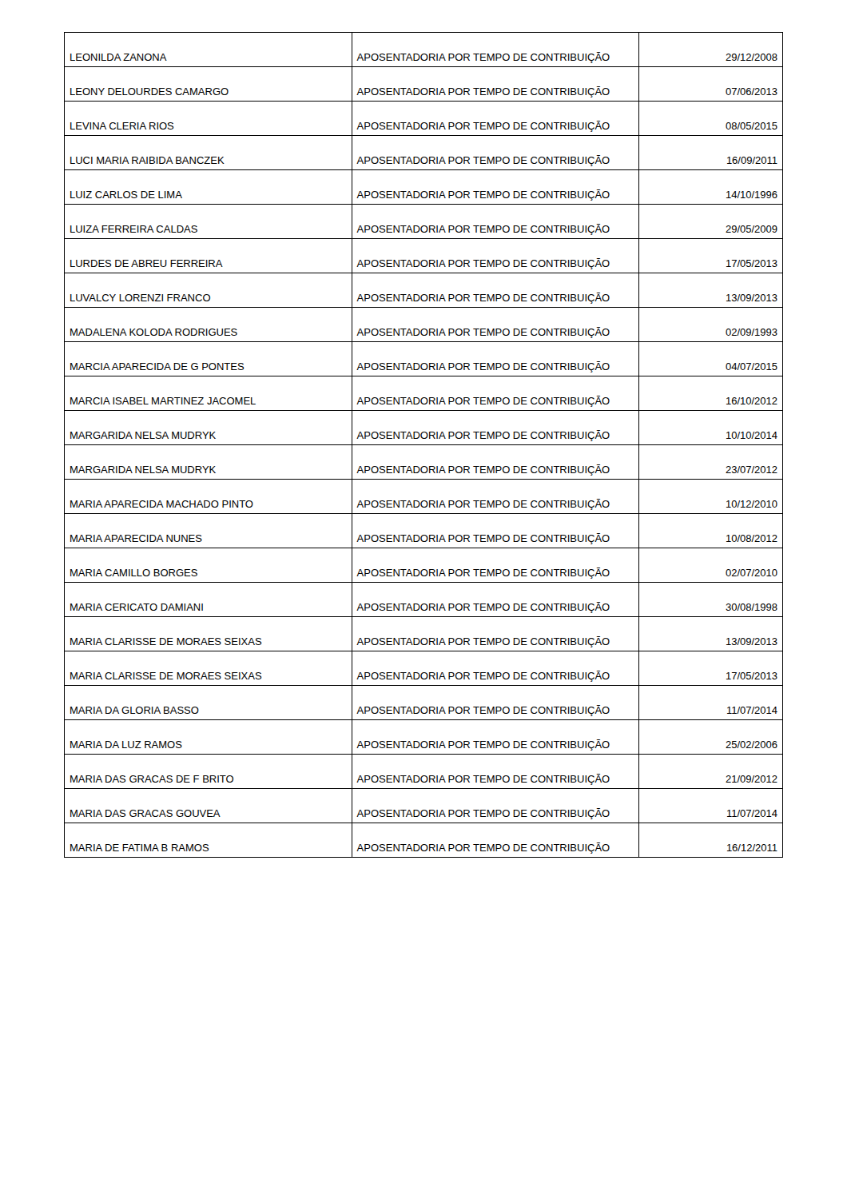| LEONILDA ZANONA | APOSENTADORIA POR TEMPO DE CONTRIBUIÇÃO | 29/12/2008 |
| LEONY DELOURDES CAMARGO | APOSENTADORIA POR TEMPO DE CONTRIBUIÇÃO | 07/06/2013 |
| LEVINA CLERIA RIOS | APOSENTADORIA POR TEMPO DE CONTRIBUIÇÃO | 08/05/2015 |
| LUCI MARIA RAIBIDA BANCZEK | APOSENTADORIA POR TEMPO DE CONTRIBUIÇÃO | 16/09/2011 |
| LUIZ CARLOS DE LIMA | APOSENTADORIA POR TEMPO DE CONTRIBUIÇÃO | 14/10/1996 |
| LUIZA FERREIRA CALDAS | APOSENTADORIA POR TEMPO DE CONTRIBUIÇÃO | 29/05/2009 |
| LURDES DE ABREU FERREIRA | APOSENTADORIA POR TEMPO DE CONTRIBUIÇÃO | 17/05/2013 |
| LUVALCY LORENZI FRANCO | APOSENTADORIA POR TEMPO DE CONTRIBUIÇÃO | 13/09/2013 |
| MADALENA KOLODA RODRIGUES | APOSENTADORIA POR TEMPO DE CONTRIBUIÇÃO | 02/09/1993 |
| MARCIA APARECIDA DE G PONTES | APOSENTADORIA POR TEMPO DE CONTRIBUIÇÃO | 04/07/2015 |
| MARCIA ISABEL MARTINEZ JACOMEL | APOSENTADORIA POR TEMPO DE CONTRIBUIÇÃO | 16/10/2012 |
| MARGARIDA NELSA MUDRYK | APOSENTADORIA POR TEMPO DE CONTRIBUIÇÃO | 10/10/2014 |
| MARGARIDA NELSA MUDRYK | APOSENTADORIA POR TEMPO DE CONTRIBUIÇÃO | 23/07/2012 |
| MARIA APARECIDA MACHADO PINTO | APOSENTADORIA POR TEMPO DE CONTRIBUIÇÃO | 10/12/2010 |
| MARIA APARECIDA NUNES | APOSENTADORIA POR TEMPO DE CONTRIBUIÇÃO | 10/08/2012 |
| MARIA CAMILLO BORGES | APOSENTADORIA POR TEMPO DE CONTRIBUIÇÃO | 02/07/2010 |
| MARIA CERICATO DAMIANI | APOSENTADORIA POR TEMPO DE CONTRIBUIÇÃO | 30/08/1998 |
| MARIA CLARISSE DE MORAES SEIXAS | APOSENTADORIA POR TEMPO DE CONTRIBUIÇÃO | 13/09/2013 |
| MARIA CLARISSE DE MORAES SEIXAS | APOSENTADORIA POR TEMPO DE CONTRIBUIÇÃO | 17/05/2013 |
| MARIA DA GLORIA BASSO | APOSENTADORIA POR TEMPO DE CONTRIBUIÇÃO | 11/07/2014 |
| MARIA DA LUZ RAMOS | APOSENTADORIA POR TEMPO DE CONTRIBUIÇÃO | 25/02/2006 |
| MARIA DAS GRACAS DE F BRITO | APOSENTADORIA POR TEMPO DE CONTRIBUIÇÃO | 21/09/2012 |
| MARIA DAS GRACAS GOUVEA | APOSENTADORIA POR TEMPO DE CONTRIBUIÇÃO | 11/07/2014 |
| MARIA DE FATIMA B RAMOS | APOSENTADORIA POR TEMPO DE CONTRIBUIÇÃO | 16/12/2011 |